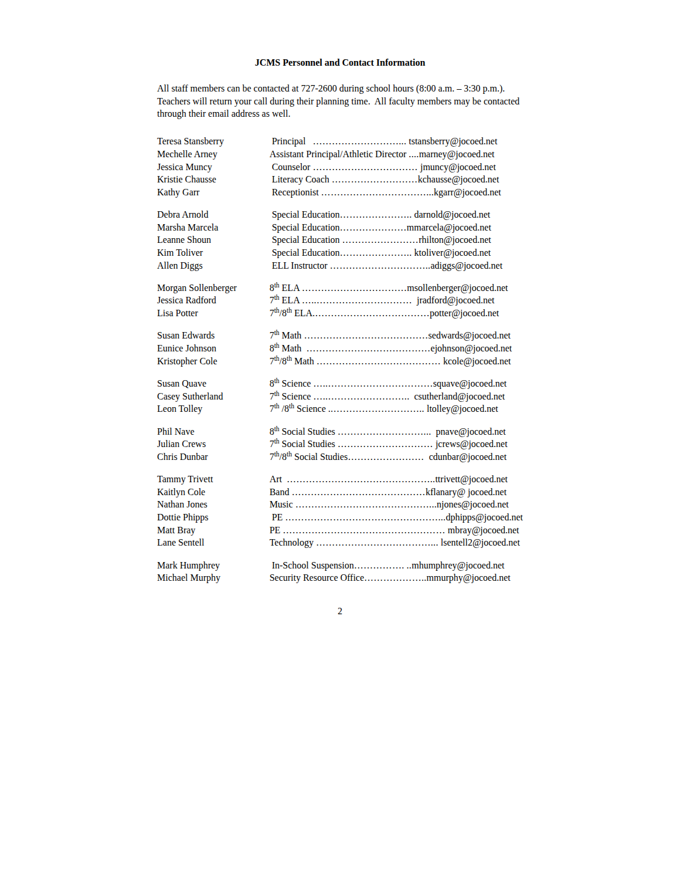JCMS Personnel and Contact Information
All staff members can be contacted at 727-2600 during school hours (8:00 a.m. – 3:30 p.m.). Teachers will return your call during their planning time. All faculty members may be contacted through their email address as well.
| Teresa Stansberry | Principal ………………………... tstansberry@jocoed.net |
| Mechelle Arney | Assistant Principal/Athletic Director .... marney@jocoed.net |
| Jessica Muncy | Counselor …………………………… jmuncy@jocoed.net |
| Kristie Chausse | Literacy Coach ……………………… kchausse@jocoed.net |
| Kathy Garr | Receptionist ……………………………... kgarr@jocoed.net |
| Debra Arnold | Special Education ………………….. darnold@jocoed.net |
| Marsha Marcela | Special Education ………………… mmarcela@jocoed.net |
| Leanne Shoun | Special Education …………………… rhilton@jocoed.net |
| Kim Toliver | Special Education ………………….. ktoliver@jocoed.net |
| Allen Diggs | ELL Instructor ………………………….. adiggs@jocoed.net |
| Morgan Sollenberger | 8 th ELA …………………………… msollenberger@jocoed.net |
| Jessica Radford | 7 th ELA …..………………………… jradford@jocoed.net |
| Lisa Potter | 7 th /8 th ELA. ……………………………… potter@jocoed.net |
| Susan Edwards | 7 th Math ………………………………… sedwards@jocoed.net |
| Eunice Johnson | 8 th Math ………………………………… ejohnson@jocoed.net |
| Kristopher Cole | 7 th /8 th Math ………………………………… kcole@jocoed.net |
| Susan Quave | 8 th Science …..…………………………… squave@jocoed.net |
| Casey Sutherland | 7 th Science …..…………………….. csutherland@jocoed.net |
| Leon Tolley | 7 th /8 th Science ..……………………….. ltolley@jocoed.net |
| Phil Nave | 8 th Social Studies ………………………... pnave@jocoed.net |
| Julian Crews | 7 th Social Studies ………………………… jcrews@jocoed.net |
| Chris Dunbar | 7 th /8 th Social Studies …………………… cdunbar@jocoed.net |
| Tammy Trivett | Art ……………………………………….. ttrivett@jocoed.net |
| Kaitlyn Cole | Band …………………………………… kflanary@ jocoed.net |
| Nathan Jones | Music ……………………………………... njones@jocoed.net |
| Dottie Phipps | PE …………………………………………... dphipps@jocoed.net |
| Matt Bray | PE …………………………………………… mbray@jocoed.net |
| Lane Sentell | Technology ………………………………... lsentell2@jocoed.net |
| Mark Humphrey | In-School Suspension ……………. .. mhumphrey@jocoed.net |
| Michael Murphy | Security Resource Office ……………….. mmurphy@jocoed.net |
2